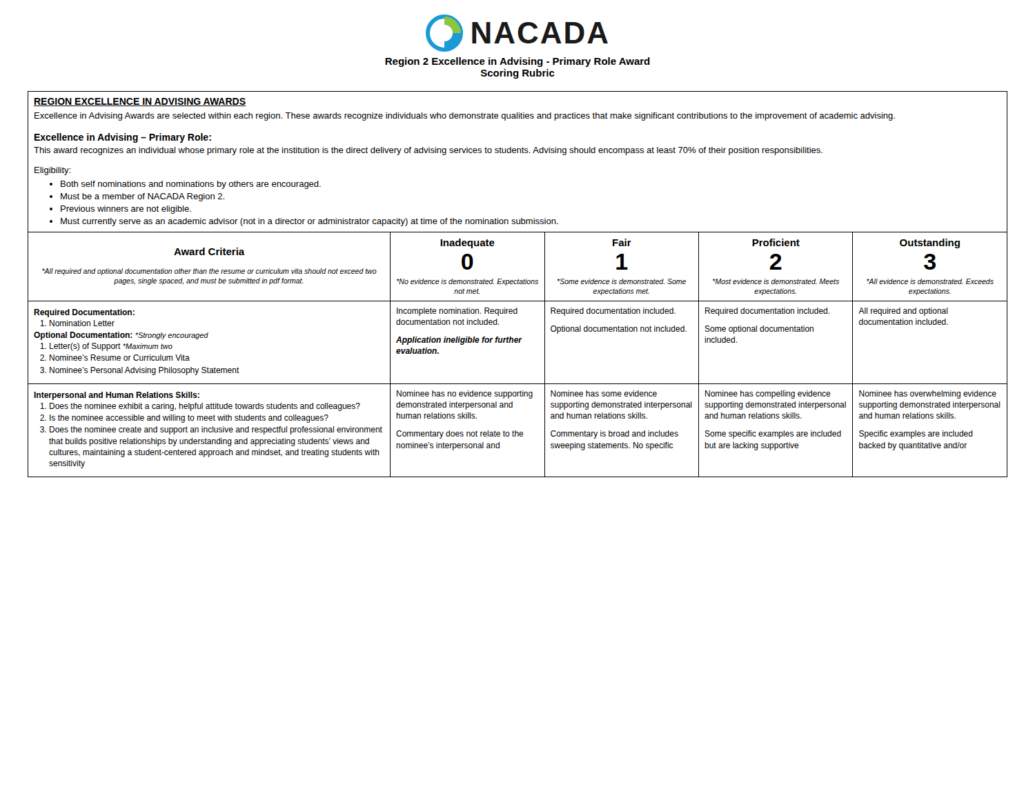NACADA
Region 2 Excellence in Advising - Primary Role Award
Scoring Rubric
| REGION EXCELLENCE IN ADVISING AWARDS Excellence in Advising Awards are selected within each region. These awards recognize individuals who demonstrate qualities and practices that make significant contributions to the improvement of academic advising. Excellence in Advising – Primary Role: This award recognizes an individual whose primary role at the institution is the direct delivery of advising services to students. Advising should encompass at least 70% of their position responsibilities. Eligibility: Both self nominations and nominations by others are encouraged. Must be a member of NACADA Region 2. Previous winners are not eligible. Must currently serve as an academic advisor (not in a director or administrator capacity) at time of the nomination submission. |
| Award Criteria *All required and optional documentation other than the resume or curriculum vita should not exceed two pages, single spaced, and must be submitted in pdf format. | Inadequate 0 *No evidence is demonstrated. Expectations not met. | Fair 1 *Some evidence is demonstrated. Some expectations met. | Proficient 2 *Most evidence is demonstrated. Meets expectations. | Outstanding 3 *All evidence is demonstrated. Exceeds expectations. |
| Required Documentation: Nomination Letter Optional Documentation: *Strongly encouraged Letter(s) of Support *Maximum two Nominee’s Resume or Curriculum Vita Nominee’s Personal Advising Philosophy Statement | Incomplete nomination. Required documentation not included. Application ineligible for further evaluation. | Required documentation included. Optional documentation not included. | Required documentation included. Some optional documentation included. | All required and optional documentation included. |
| Interpersonal and Human Relations Skills: Does the nominee exhibit a caring, helpful attitude towards students and colleagues? Is the nominee accessible and willing to meet with students and colleagues? Does the nominee create and support an inclusive and respectful professional environment that builds positive relationships by understanding and appreciating students’ views and cultures, maintaining a student-centered approach and mindset, and treating students with sensitivity | Nominee has no evidence supporting demonstrated interpersonal and human relations skills. Commentary does not relate to the nominee’s interpersonal and | Nominee has some evidence supporting demonstrated interpersonal and human relations skills. Commentary is broad and includes sweeping statements. No specific | Nominee has compelling evidence supporting demonstrated interpersonal and human relations skills. Some specific examples are included but are lacking supportive | Nominee has overwhelming evidence supporting demonstrated interpersonal and human relations skills. Specific examples are included backed by quantitative and/or |